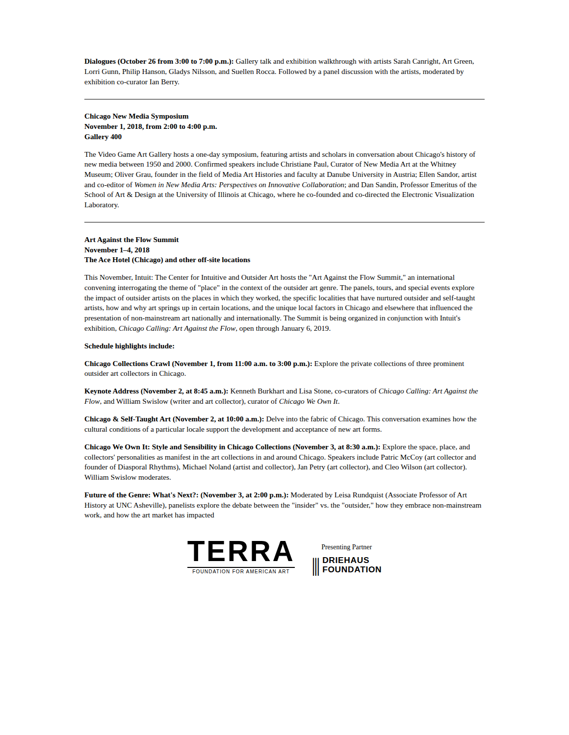Dialogues (October 26 from 3:00 to 7:00 p.m.): Gallery talk and exhibition walkthrough with artists Sarah Canright, Art Green, Lorri Gunn, Philip Hanson, Gladys Nilsson, and Suellen Rocca. Followed by a panel discussion with the artists, moderated by exhibition co-curator Ian Berry.
Chicago New Media Symposium
November 1, 2018, from 2:00 to 4:00 p.m.
Gallery 400
The Video Game Art Gallery hosts a one-day symposium, featuring artists and scholars in conversation about Chicago's history of new media between 1950 and 2000. Confirmed speakers include Christiane Paul, Curator of New Media Art at the Whitney Museum; Oliver Grau, founder in the field of Media Art Histories and faculty at Danube University in Austria; Ellen Sandor, artist and co-editor of Women in New Media Arts: Perspectives on Innovative Collaboration; and Dan Sandin, Professor Emeritus of the School of Art & Design at the University of Illinois at Chicago, where he co-founded and co-directed the Electronic Visualization Laboratory.
Art Against the Flow Summit
November 1–4, 2018
The Ace Hotel (Chicago) and other off-site locations
This November, Intuit: The Center for Intuitive and Outsider Art hosts the "Art Against the Flow Summit," an international convening interrogating the theme of "place" in the context of the outsider art genre. The panels, tours, and special events explore the impact of outsider artists on the places in which they worked, the specific localities that have nurtured outsider and self-taught artists, how and why art springs up in certain locations, and the unique local factors in Chicago and elsewhere that influenced the presentation of non-mainstream art nationally and internationally. The Summit is being organized in conjunction with Intuit's exhibition, Chicago Calling: Art Against the Flow, open through January 6, 2019.
Schedule highlights include:
Chicago Collections Crawl (November 1, from 11:00 a.m. to 3:00 p.m.): Explore the private collections of three prominent outsider art collectors in Chicago.
Keynote Address (November 2, at 8:45 a.m.): Kenneth Burkhart and Lisa Stone, co-curators of Chicago Calling: Art Against the Flow, and William Swislow (writer and art collector), curator of Chicago We Own It.
Chicago & Self-Taught Art (November 2, at 10:00 a.m.): Delve into the fabric of Chicago. This conversation examines how the cultural conditions of a particular locale support the development and acceptance of new art forms.
Chicago We Own It: Style and Sensibility in Chicago Collections (November 3, at 8:30 a.m.): Explore the space, place, and collectors' personalities as manifest in the art collections in and around Chicago. Speakers include Patric McCoy (art collector and founder of Diasporal Rhythms), Michael Noland (artist and collector), Jan Petry (art collector), and Cleo Wilson (art collector). William Swislow moderates.
Future of the Genre: What's Next?: (November 3, at 2:00 p.m.): Moderated by Leisa Rundquist (Associate Professor of Art History at UNC Asheville), panelists explore the debate between the "insider" vs. the "outsider," how they embrace non-mainstream work, and how the art market has impacted
TERRA FOUNDATION FOR AMERICAN ART
Presenting Partner
||| DRIEHAUS
FOUNDATION